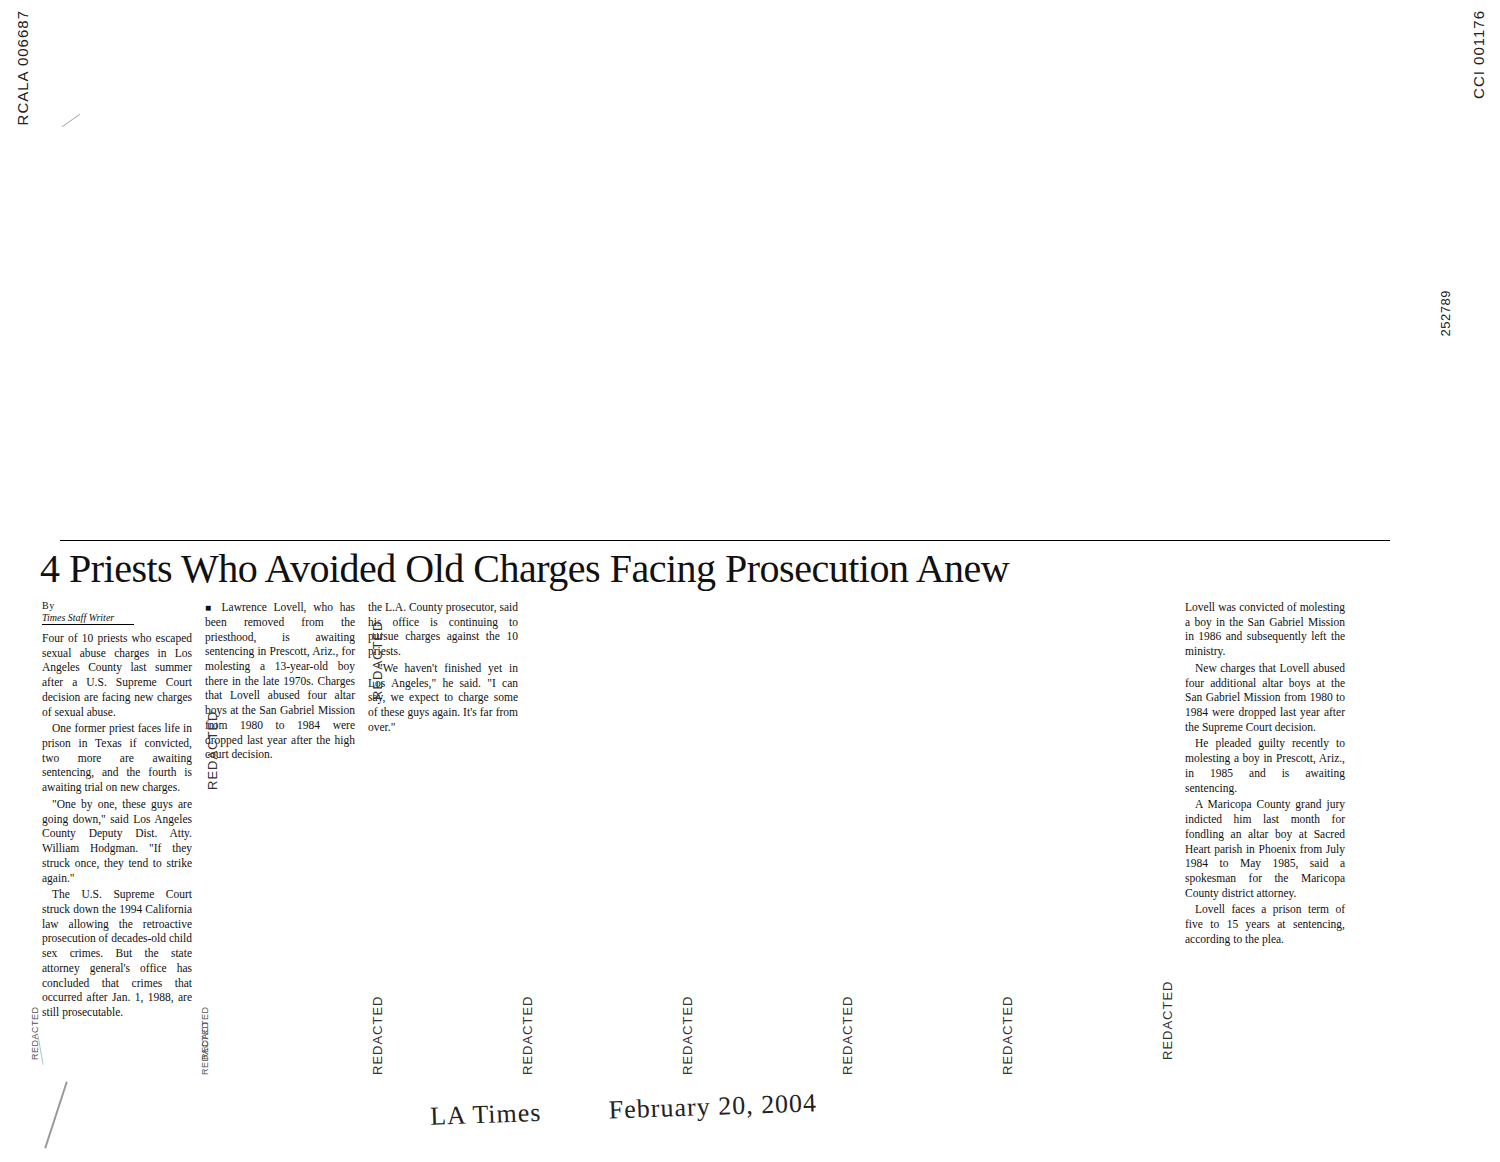RCALA 006687
CCI 001176
252789
4 Priests Who Avoided Old Charges Facing Prosecution Anew
By Times Staff Writer
Four of 10 priests who escaped sexual abuse charges in Los Angeles County last summer after a U.S. Supreme Court decision are facing new charges of sexual abuse.
One former priest faces life in prison in Texas if convicted, two more are awaiting sentencing, and the fourth is awaiting trial on new charges.
"One by one, these guys are going down," said Los Angeles County Deputy Dist. Atty. William Hodgman. "If they struck once, they tend to strike again."
The U.S. Supreme Court struck down the 1994 California law allowing the retroactive prosecution of decades-old child sex crimes. But the state attorney general's office has concluded that crimes that occurred after Jan. 1, 1988, are still prosecutable.
■ Lawrence Lovell, who has been removed from the priesthood, is awaiting sentencing in Prescott, Ariz., for molesting a 13-year-old boy there in the late 1970s. Charges that Lovell abused four altar boys at the San Gabriel Mission from 1980 to 1984 were dropped last year after the high court decision.
the L.A. County prosecutor, said his office is continuing to pursue charges against the 10 priests.
"We haven't finished yet in Los Angeles," he said. "I can say, we expect to charge some of these guys again. It's far from over."
Lovell was convicted of molesting a boy in the San Gabriel Mission in 1986 and subsequently left the ministry.
New charges that Lovell abused four additional altar boys at the San Gabriel Mission from 1980 to 1984 were dropped last year after the Supreme Court decision.
He pleaded guilty recently to molesting a boy in Prescott, Ariz., in 1985 and is awaiting sentencing.
A Maricopa County grand jury indicted him last month for fondling an altar boy at Sacred Heart parish in Phoenix from July 1984 to May 1985, said a spokesman for the Maricopa County district attorney.
Lovell faces a prison term of five to 15 years at sentencing, according to the plea.
REDACTED
REDACTED
REDACTED
REDACTED
REDACTED
REDACTED
REDACTED
REDACTED
REDACTED
REDACTED
REDACTED
LA Times February 20, 2004